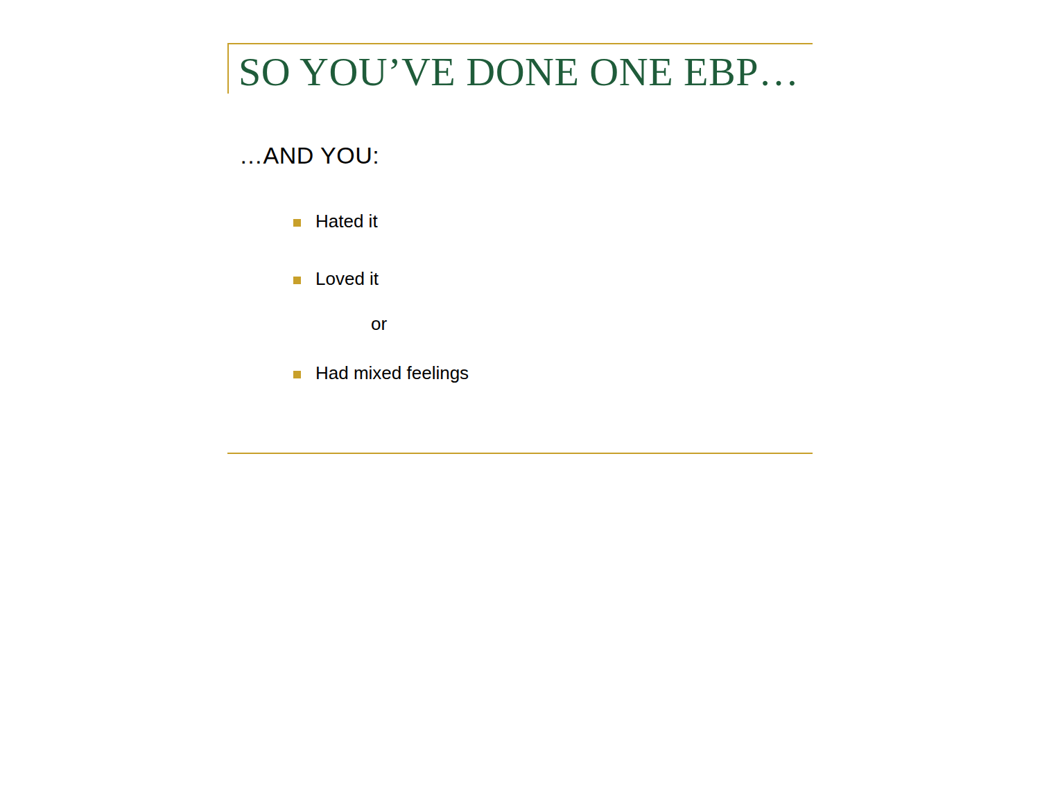SO YOU’VE DONE ONE EBP…
…AND YOU:
Hated it
Loved it
or
Had mixed feelings